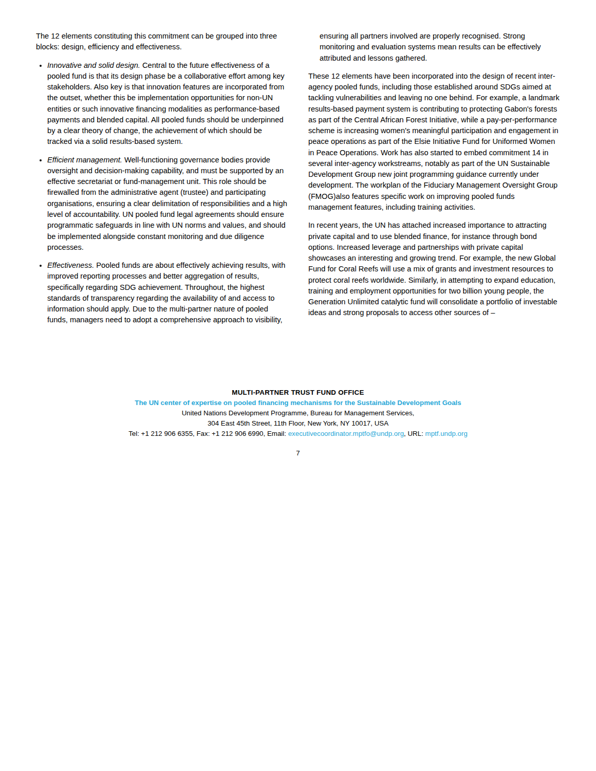The 12 elements constituting this commitment can be grouped into three blocks: design, efficiency and effectiveness.
Innovative and solid design. Central to the future effectiveness of a pooled fund is that its design phase be a collaborative effort among key stakeholders. Also key is that innovation features are incorporated from the outset, whether this be implementation opportunities for non-UN entities or such innovative financing modalities as performance-based payments and blended capital. All pooled funds should be underpinned by a clear theory of change, the achievement of which should be tracked via a solid results-based system.
Efficient management. Well-functioning governance bodies provide oversight and decision-making capability, and must be supported by an effective secretariat or fund-management unit. This role should be firewalled from the administrative agent (trustee) and participating organisations, ensuring a clear delimitation of responsibilities and a high level of accountability. UN pooled fund legal agreements should ensure programmatic safeguards in line with UN norms and values, and should be implemented alongside constant monitoring and due diligence processes.
Effectiveness. Pooled funds are about effectively achieving results, with improved reporting processes and better aggregation of results, specifically regarding SDG achievement. Throughout, the highest standards of transparency regarding the availability of and access to information should apply. Due to the multi-partner nature of pooled funds, managers need to adopt a comprehensive approach to visibility, ensuring all partners involved are properly recognised. Strong monitoring and evaluation systems mean results can be effectively attributed and lessons gathered.
These 12 elements have been incorporated into the design of recent inter-agency pooled funds, including those established around SDGs aimed at tackling vulnerabilities and leaving no one behind. For example, a landmark results-based payment system is contributing to protecting Gabon's forests as part of the Central African Forest Initiative, while a pay-per-performance scheme is increasing women's meaningful participation and engagement in peace operations as part of the Elsie Initiative Fund for Uniformed Women in Peace Operations. Work has also started to embed commitment 14 in several inter-agency workstreams, notably as part of the UN Sustainable Development Group new joint programming guidance currently under development. The workplan of the Fiduciary Management Oversight Group (FMOG)also features specific work on improving pooled funds management features, including training activities.
In recent years, the UN has attached increased importance to attracting private capital and to use blended finance, for instance through bond options. Increased leverage and partnerships with private capital showcases an interesting and growing trend. For example, the new Global Fund for Coral Reefs will use a mix of grants and investment resources to protect coral reefs worldwide. Similarly, in attempting to expand education, training and employment opportunities for two billion young people, the Generation Unlimited catalytic fund will consolidate a portfolio of investable ideas and strong proposals to access other sources of –
MULTI-PARTNER TRUST FUND OFFICE
The UN center of expertise on pooled financing mechanisms for the Sustainable Development Goals
United Nations Development Programme, Bureau for Management Services,
304 East 45th Street, 11th Floor, New York, NY 10017, USA
Tel: +1 212 906 6355, Fax: +1 212 906 6990, Email: executivecoordinator.mptfo@undp.org, URL: mptf.undp.org
7